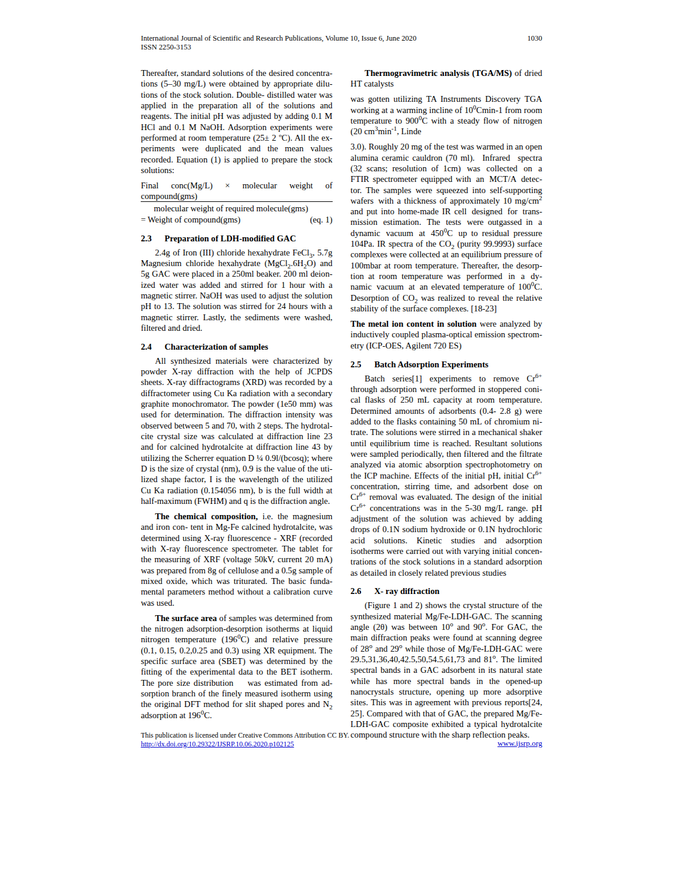International Journal of Scientific and Research Publications, Volume 10, Issue 6, June 2020
ISSN 2250-3153
1030
Thereafter, standard solutions of the desired concentrations (5–30 mg/L) were obtained by appropriate dilutions of the stock solution. Double- distilled water was applied in the preparation all of the solutions and reagents. The initial pH was adjusted by adding 0.1 M HCl and 0.1 M NaOH. Adsorption experiments were performed at room temperature (25± 2 ºC). All the experiments were duplicated and the mean values recorded. Equation (1) is applied to prepare the stock solutions:
Final conc(Mg/L) × molecular weight of compound(gms)
molecular weight of required molecule(gms)
= Weight of compound(gms) (eq. 1)
2.3 Preparation of LDH-modified GAC
2.4g of Iron (III) chloride hexahydrate FeCl3, 5.7g Magnesium chloride hexahydrate (MgCl2.6H2O) and 5g GAC were placed in a 250ml beaker. 200 ml deionized water was added and stirred for 1 hour with a magnetic stirrer. NaOH was used to adjust the solution pH to 13. The solution was stirred for 24 hours with a magnetic stirrer. Lastly, the sediments were washed, filtered and dried.
2.4 Characterization of samples
All synthesized materials were characterized by powder X-ray diffraction with the help of JCPDS sheets. X-ray diffractograms (XRD) was recorded by a diffractometer using Cu Ka radiation with a secondary graphite monochromator. The powder (1e50 mm) was used for determination. The diffraction intensity was observed between 5 and 70, with 2 steps. The hydrotalcite crystal size was calculated at diffraction line 23 and for calcined hydrotalcite at diffraction line 43 by utilizing the Scherrer equation D ¼ 0.9l/(bcosq); where D is the size of crystal (nm), 0.9 is the value of the utilized shape factor, I is the wavelength of the utilized Cu Ka radiation (0.154056 nm), b is the full width at half-maximum (FWHM) and q is the diffraction angle.
The chemical composition, i.e. the magnesium and iron con- tent in Mg-Fe calcined hydrotalcite, was determined using X-ray fluorescence - XRF (recorded with X-ray fluorescence spectrometer. The tablet for the measuring of XRF (voltage 50kV, current 20 mA) was prepared from 8g of cellulose and a 0.5g sample of mixed oxide, which was triturated. The basic fundamental parameters method without a calibration curve was used.
The surface area of samples was determined from the nitrogen adsorption-desorption isotherms at liquid nitrogen temperature (1960C) and relative pressure (0.1, 0.15, 0.2,0.25 and 0.3) using XR equipment. The specific surface area (SBET) was determined by the fitting of the experimental data to the BET isotherm. The pore size distribution was estimated from adsorption branch of the finely measured isotherm using the original DFT method for slit shaped pores and N2 adsorption at 1960C.
Thermogravimetric analysis (TGA/MS) of dried HT catalysts
was gotten utilizing TA Instruments Discovery TGA working at a warming incline of 100Cmin-1 from room temperature to 9000C with a steady flow of nitrogen (20 cm3min-1, Linde
3.0). Roughly 20 mg of the test was warmed in an open alumina ceramic cauldron (70 ml). Infrared spectra (32 scans; resolution of 1cm) was collected on a FTIR spectrometer equipped with an MCT/A detector. The samples were squeezed into self-supporting wafers with a thickness of approximately 10 mg/cm2 and put into home-made IR cell designed for transmission estimation. The tests were outgassed in a dynamic vacuum at 4500C up to residual pressure 104Pa. IR spectra of the CO2 (purity 99.9993) surface complexes were collected at an equilibrium pressure of 100mbar at room temperature. Thereafter, the desorption at room temperature was performed in a dynamic vacuum at an elevated temperature of 1000C. Desorption of CO2 was realized to reveal the relative stability of the surface complexes. [18-23]
The metal ion content in solution were analyzed by inductively coupled plasma-optical emission spectrometry (ICP-OES, Agilent 720 ES)
2.5 Batch Adsorption Experiments
Batch series[1] experiments to remove Cr6+ through adsorption were performed in stoppered conical flasks of 250 mL capacity at room temperature. Determined amounts of adsorbents (0.4- 2.8 g) were added to the flasks containing 50 mL of chromium nitrate. The solutions were stirred in a mechanical shaker until equilibrium time is reached. Resultant solutions were sampled periodically, then filtered and the filtrate analyzed via atomic absorption spectrophotometry on the ICP machine. Effects of the initial pH, initial Cr6+ concentration, stirring time, and adsorbent dose on Cr6+ removal was evaluated. The design of the initial Cr6+ concentrations was in the 5-30 mg/L range. pH adjustment of the solution was achieved by adding drops of 0.1N sodium hydroxide or 0.1N hydrochloric acid solutions. Kinetic studies and adsorption isotherms were carried out with varying initial concentrations of the stock solutions in a standard adsorption as detailed in closely related previous studies
2.6 X- ray diffraction
(Figure 1 and 2) shows the crystal structure of the synthesized material Mg/Fe-LDH-GAC. The scanning angle (2θ) was between 10o and 90o. For GAC, the main diffraction peaks were found at scanning degree of 28o and 29o while those of Mg/Fe-LDH-GAC were 29.5,31,36,40,42.5,50,54.5,61,73 and 81o. The limited spectral bands in a GAC adsorbent in its natural state while has more spectral bands in the opened-up nanocrystals structure, opening up more adsorptive sites. This was in agreement with previous reports[24, 25]. Compared with that of GAC, the prepared Mg/Fe-LDH-GAC composite exhibited a typical hydrotalcite compound structure with the sharp reflection peaks.
This publication is licensed under Creative Commons Attribution CC BY.
http://dx.doi.org/10.29322/IJSRP.10.06.2020.p102125 www.ijsrp.org